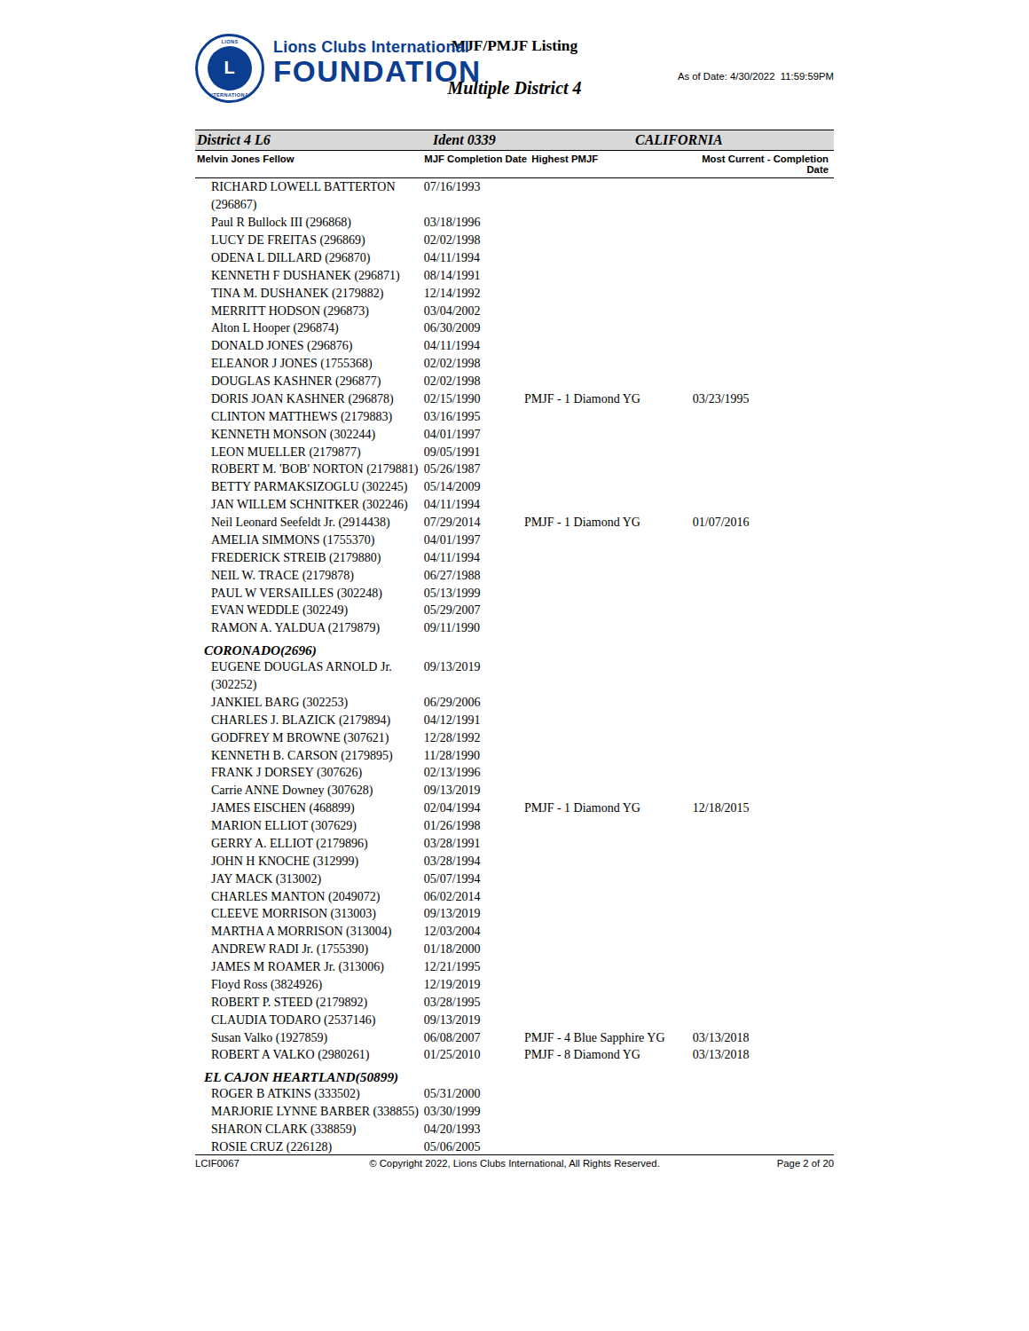LIONS
L
INTERNATIONAL
Lions Clubs International
FOUNDATION
MJF/PMJF Listing
Multiple District 4
As of Date: 4/30/2022 11:59:59PM
District 4 L6
Ident 0339
CALIFORNIA
Melvin Jones Fellow
MJF Completion Date
Highest PMJF
Most Current - Completion Date
RICHARD LOWELL BATTERTON (296867)
07/16/1993
Paul R Bullock III (296868)
03/18/1996
LUCY DE FREITAS (296869)
02/02/1998
ODENA L DILLARD (296870)
04/11/1994
KENNETH F DUSHANEK (296871)
08/14/1991
TINA M. DUSHANEK (2179882)
12/14/1992
MERRITT HODSON (296873)
03/04/2002
Alton L Hooper (296874)
06/30/2009
DONALD JONES (296876)
04/11/1994
ELEANOR J JONES (1755368)
02/02/1998
DOUGLAS KASHNER (296877)
02/02/1998
DORIS JOAN KASHNER (296878)
02/15/1990
PMJF - 1 Diamond YG
03/23/1995
CLINTON MATTHEWS (2179883)
03/16/1995
KENNETH MONSON (302244)
04/01/1997
LEON MUELLER (2179877)
09/05/1991
ROBERT M. 'BOB' NORTON (2179881)
05/26/1987
BETTY PARMAKSIZOGLU (302245)
05/14/2009
JAN WILLEM SCHNITKER (302246)
04/11/1994
Neil Leonard Seefeldt Jr. (2914438)
07/29/2014
PMJF - 1 Diamond YG
01/07/2016
AMELIA SIMMONS (1755370)
04/01/1997
FREDERICK STREIB (2179880)
04/11/1994
NEIL W. TRACE (2179878)
06/27/1988
PAUL W VERSAILLES (302248)
05/13/1999
EVAN WEDDLE (302249)
05/29/2007
RAMON A. YALDUA (2179879)
09/11/1990
CORONADO(2696)
EUGENE DOUGLAS ARNOLD Jr. (302252)
09/13/2019
JANKIEL BARG (302253)
06/29/2006
CHARLES J. BLAZICK (2179894)
04/12/1991
GODFREY M BROWNE (307621)
12/28/1992
KENNETH B. CARSON (2179895)
11/28/1990
FRANK J DORSEY (307626)
02/13/1996
Carrie ANNE Downey (307628)
09/13/2019
JAMES EISCHEN (468899)
02/04/1994
PMJF - 1 Diamond YG
12/18/2015
MARION ELLIOT (307629)
01/26/1998
GERRY A. ELLIOT (2179896)
03/28/1991
JOHN H KNOCHE (312999)
03/28/1994
JAY MACK (313002)
05/07/1994
CHARLES MANTON (2049072)
06/02/2014
CLEEVE MORRISON (313003)
09/13/2019
MARTHA A MORRISON (313004)
12/03/2004
ANDREW RADI Jr. (1755390)
01/18/2000
JAMES M ROAMER Jr. (313006)
12/21/1995
Floyd Ross (3824926)
12/19/2019
ROBERT P. STEED (2179892)
03/28/1995
CLAUDIA TODARO (2537146)
09/13/2019
Susan Valko (1927859)
06/08/2007
PMJF - 4 Blue Sapphire YG
03/13/2018
ROBERT A VALKO (2980261)
01/25/2010
PMJF - 8 Diamond YG
03/13/2018
EL CAJON HEARTLAND(50899)
ROGER B ATKINS (333502)
05/31/2000
MARJORIE LYNNE BARBER (338855)
03/30/1999
SHARON CLARK (338859)
04/20/1993
ROSIE CRUZ (226128)
05/06/2005
LCIF0067
© Copyright 2022, Lions Clubs International, All Rights Reserved.
Page 2 of 20